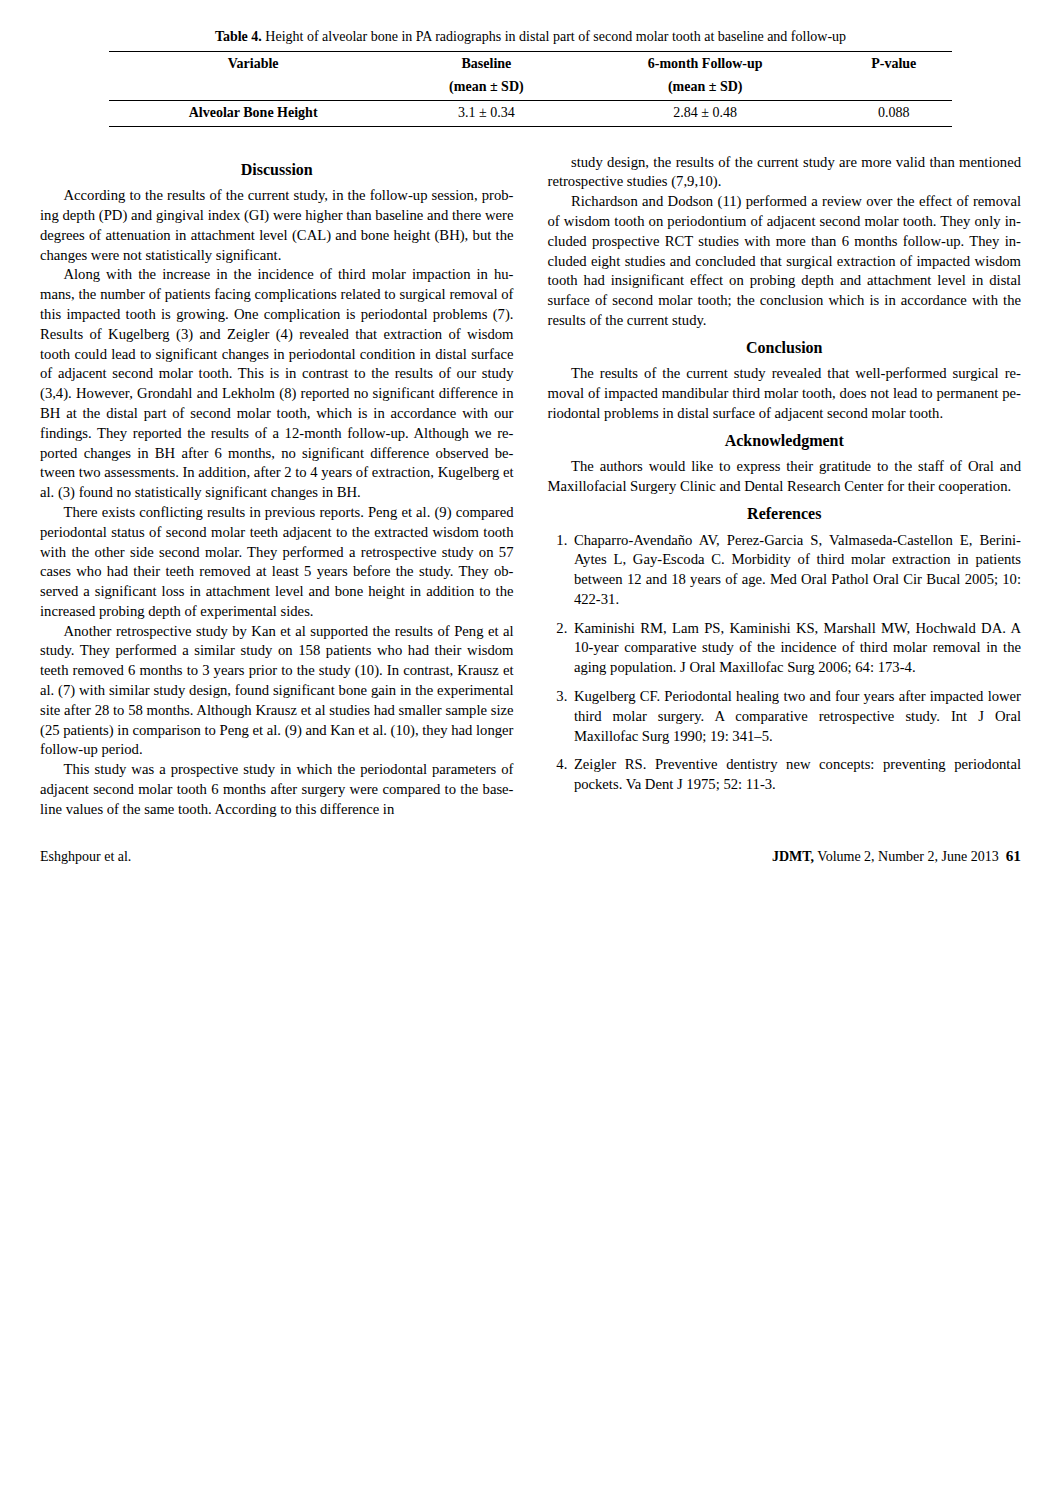Table 4. Height of alveolar bone in PA radiographs in distal part of second molar tooth at baseline and follow-up
| Variable | Baseline | 6-month Follow-up | P-value |
| --- | --- | --- | --- |
| | (mean ± SD) | (mean ± SD) | |
| Alveolar Bone Height | 3.1 ± 0.34 | 2.84 ± 0.48 | 0.088 |
Discussion
According to the results of the current study, in the follow-up session, probing depth (PD) and gingival index (GI) were higher than baseline and there were degrees of attenuation in attachment level (CAL) and bone height (BH), but the changes were not statistically significant.
Along with the increase in the incidence of third molar impaction in humans, the number of patients facing complications related to surgical removal of this impacted tooth is growing. One complication is periodontal problems (7). Results of Kugelberg (3) and Zeigler (4) revealed that extraction of wisdom tooth could lead to significant changes in periodontal condition in distal surface of adjacent second molar tooth. This is in contrast to the results of our study (3,4). However, Grondahl and Lekholm (8) reported no significant difference in BH at the distal part of second molar tooth, which is in accordance with our findings. They reported the results of a 12-month follow-up. Although we reported changes in BH after 6 months, no significant difference observed between two assessments. In addition, after 2 to 4 years of extraction, Kugelberg et al. (3) found no statistically significant changes in BH.
There exists conflicting results in previous reports. Peng et al. (9) compared periodontal status of second molar teeth adjacent to the extracted wisdom tooth with the other side second molar. They performed a retrospective study on 57 cases who had their teeth removed at least 5 years before the study. They observed a significant loss in attachment level and bone height in addition to the increased probing depth of experimental sides.
Another retrospective study by Kan et al supported the results of Peng et al study. They performed a similar study on 158 patients who had their wisdom teeth removed 6 months to 3 years prior to the study (10). In contrast, Krausz et al. (7) with similar study design, found significant bone gain in the experimental site after 28 to 58 months. Although Krausz et al studies had smaller sample size (25 patients) in comparison to Peng et al. (9) and Kan et al. (10), they had longer follow-up period.
This study was a prospective study in which the periodontal parameters of adjacent second molar tooth 6 months after surgery were compared to the baseline values of the same tooth. According to this difference in
study design, the results of the current study are more valid than mentioned retrospective studies (7,9,10).
Richardson and Dodson (11) performed a review over the effect of removal of wisdom tooth on periodontium of adjacent second molar tooth. They only included prospective RCT studies with more than 6 months follow-up. They included eight studies and concluded that surgical extraction of impacted wisdom tooth had insignificant effect on probing depth and attachment level in distal surface of second molar tooth; the conclusion which is in accordance with the results of the current study.
Conclusion
The results of the current study revealed that well-performed surgical removal of impacted mandibular third molar tooth, does not lead to permanent periodontal problems in distal surface of adjacent second molar tooth.
Acknowledgment
The authors would like to express their gratitude to the staff of Oral and Maxillofacial Surgery Clinic and Dental Research Center for their cooperation.
References
Chaparro-Avendaño AV, Perez-Garcia S, Valmaseda-Castellon E, Berini-Aytes L, Gay-Escoda C. Morbidity of third molar extraction in patients between 12 and 18 years of age. Med Oral Pathol Oral Cir Bucal 2005; 10: 422-31.
Kaminishi RM, Lam PS, Kaminishi KS, Marshall MW, Hochwald DA. A 10-year comparative study of the incidence of third molar removal in the aging population. J Oral Maxillofac Surg 2006; 64: 173-4.
Kugelberg CF. Periodontal healing two and four years after impacted lower third molar surgery. A comparative retrospective study. Int J Oral Maxillofac Surg 1990; 19: 341–5.
Zeigler RS. Preventive dentistry new concepts: preventing periodontal pockets. Va Dent J 1975; 52: 11-3.
Eshghpour et al.
JDMT, Volume 2, Number 2, June 2013 61